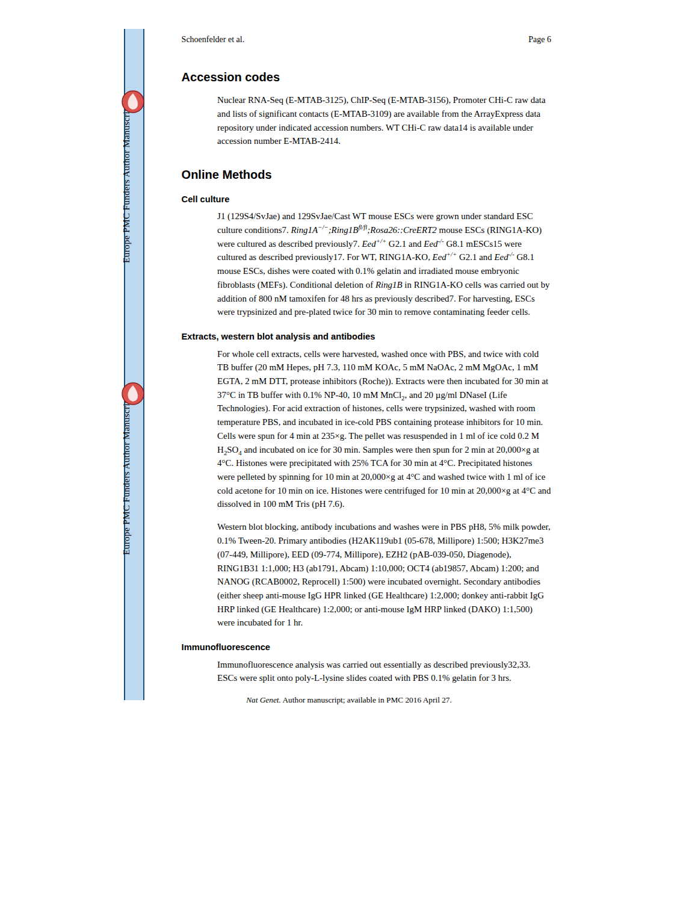Europe PMC Funders Author Manuscripts
Europe PMC Funders Author Manuscripts
Schoenfelder et al. Page 6
Accession codes
Nuclear RNA-Seq (E-MTAB-3125), ChIP-Seq (E-MTAB-3156), Promoter CHi-C raw data and lists of significant contacts (E-MTAB-3109) are available from the ArrayExpress data repository under indicated accession numbers. WT CHi-C raw data14 is available under accession number E-MTAB-2414.
Online Methods
Cell culture
J1 (129S4/SvJae) and 129SvJae/Cast WT mouse ESCs were grown under standard ESC culture conditions7. Ring1A−/−;Ring1Bfl/fl;Rosa26::CreERT2 mouse ESCs (RING1A-KO) were cultured as described previously7. Eed+/+ G2.1 and Eed-/- G8.1 mESCs15 were cultured as described previously17. For WT, RING1A-KO, Eed+/+ G2.1 and Eed-/- G8.1 mouse ESCs, dishes were coated with 0.1% gelatin and irradiated mouse embryonic fibroblasts (MEFs). Conditional deletion of Ring1B in RING1A-KO cells was carried out by addition of 800 nM tamoxifen for 48 hrs as previously described7. For harvesting, ESCs were trypsinized and pre-plated twice for 30 min to remove contaminating feeder cells.
Extracts, western blot analysis and antibodies
For whole cell extracts, cells were harvested, washed once with PBS, and twice with cold TB buffer (20 mM Hepes, pH 7.3, 110 mM KOAc, 5 mM NaOAc, 2 mM MgOAc, 1 mM EGTA, 2 mM DTT, protease inhibitors (Roche)). Extracts were then incubated for 30 min at 37°C in TB buffer with 0.1% NP-40, 10 mM MnCl2, and 20 µg/ml DNaseI (Life Technologies). For acid extraction of histones, cells were trypsinized, washed with room temperature PBS, and incubated in ice-cold PBS containing protease inhibitors for 10 min. Cells were spun for 4 min at 235×g. The pellet was resuspended in 1 ml of ice cold 0.2 M H2SO4 and incubated on ice for 30 min. Samples were then spun for 2 min at 20,000×g at 4°C. Histones were precipitated with 25% TCA for 30 min at 4°C. Precipitated histones were pelleted by spinning for 10 min at 20,000×g at 4°C and washed twice with 1 ml of ice cold acetone for 10 min on ice. Histones were centrifuged for 10 min at 20,000×g at 4°C and dissolved in 100 mM Tris (pH 7.6).
Western blot blocking, antibody incubations and washes were in PBS pH8, 5% milk powder, 0.1% Tween-20. Primary antibodies (H2AK119ub1 (05-678, Millipore) 1:500; H3K27me3 (07-449, Millipore), EED (09-774, Millipore), EZH2 (pAB-039-050, Diagenode), RING1B31 1:1,000; H3 (ab1791, Abcam) 1:10,000; OCT4 (ab19857, Abcam) 1:200; and NANOG (RCAB0002, Reprocell) 1:500) were incubated overnight. Secondary antibodies (either sheep anti-mouse IgG HPR linked (GE Healthcare) 1:2,000; donkey anti-rabbit IgG HRP linked (GE Healthcare) 1:2,000; or anti-mouse IgM HRP linked (DAKO) 1:1,500) were incubated for 1 hr.
Immunofluorescence
Immunofluorescence analysis was carried out essentially as described previously32,33. ESCs were split onto poly-L-lysine slides coated with PBS 0.1% gelatin for 3 hrs.
Nat Genet. Author manuscript; available in PMC 2016 April 27.